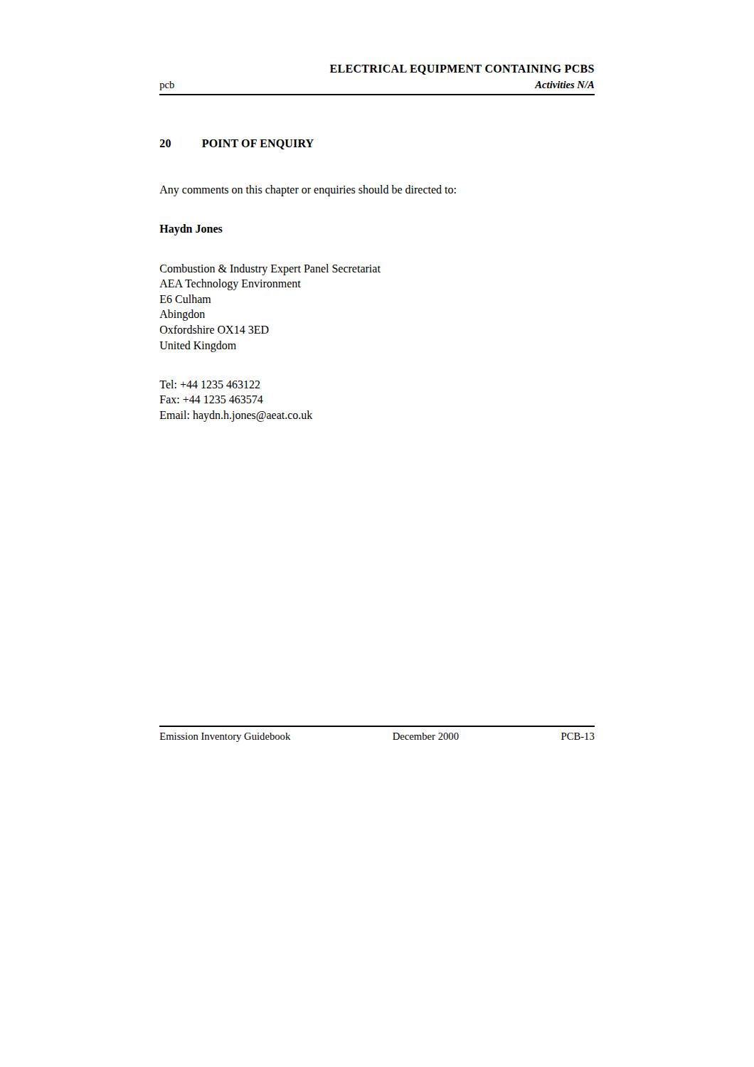ELECTRICAL EQUIPMENT CONTAINING PCBS
pcb Activities N/A
20 POINT OF ENQUIRY
Any comments on this chapter or enquiries should be directed to:
Haydn Jones
Combustion & Industry Expert Panel Secretariat
AEA Technology Environment
E6 Culham
Abingdon
Oxfordshire OX14 3ED
United Kingdom
Tel: +44 1235 463122
Fax: +44 1235 463574
Email: haydn.h.jones@aeat.co.uk
Emission Inventory Guidebook December 2000 PCB-13